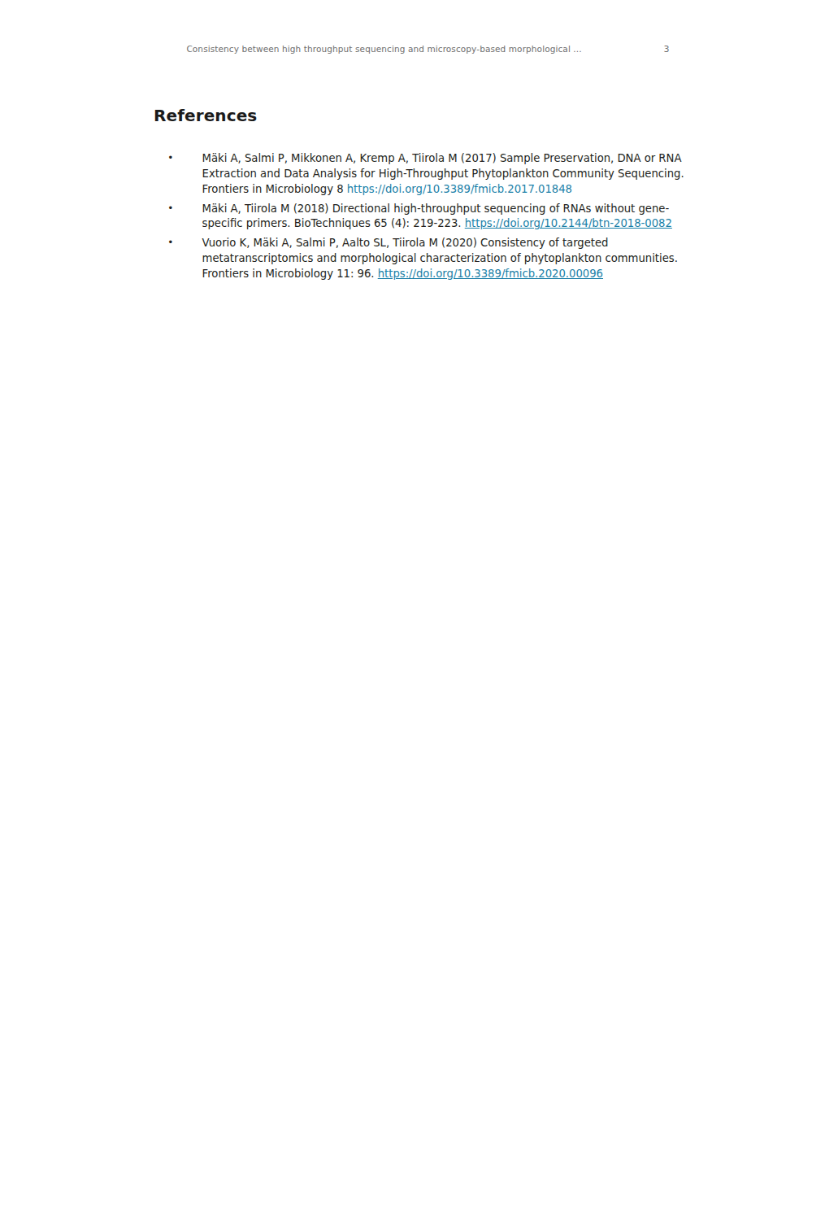Consistency between high throughput sequencing and microscopy-based morphological ... 3
References
Mäki A, Salmi P, Mikkonen A, Kremp A, Tiirola M (2017) Sample Preservation, DNA or RNA Extraction and Data Analysis for High-Throughput Phytoplankton Community Sequencing. Frontiers in Microbiology 8 https://doi.org/10.3389/fmicb.2017.01848
Mäki A, Tiirola M (2018) Directional high-throughput sequencing of RNAs without gene-specific primers. BioTechniques 65 (4): 219-223. https://doi.org/10.2144/btn-2018-0082
Vuorio K, Mäki A, Salmi P, Aalto SL, Tiirola M (2020) Consistency of targeted metatranscriptomics and morphological characterization of phytoplankton communities. Frontiers in Microbiology 11: 96. https://doi.org/10.3389/fmicb.2020.00096